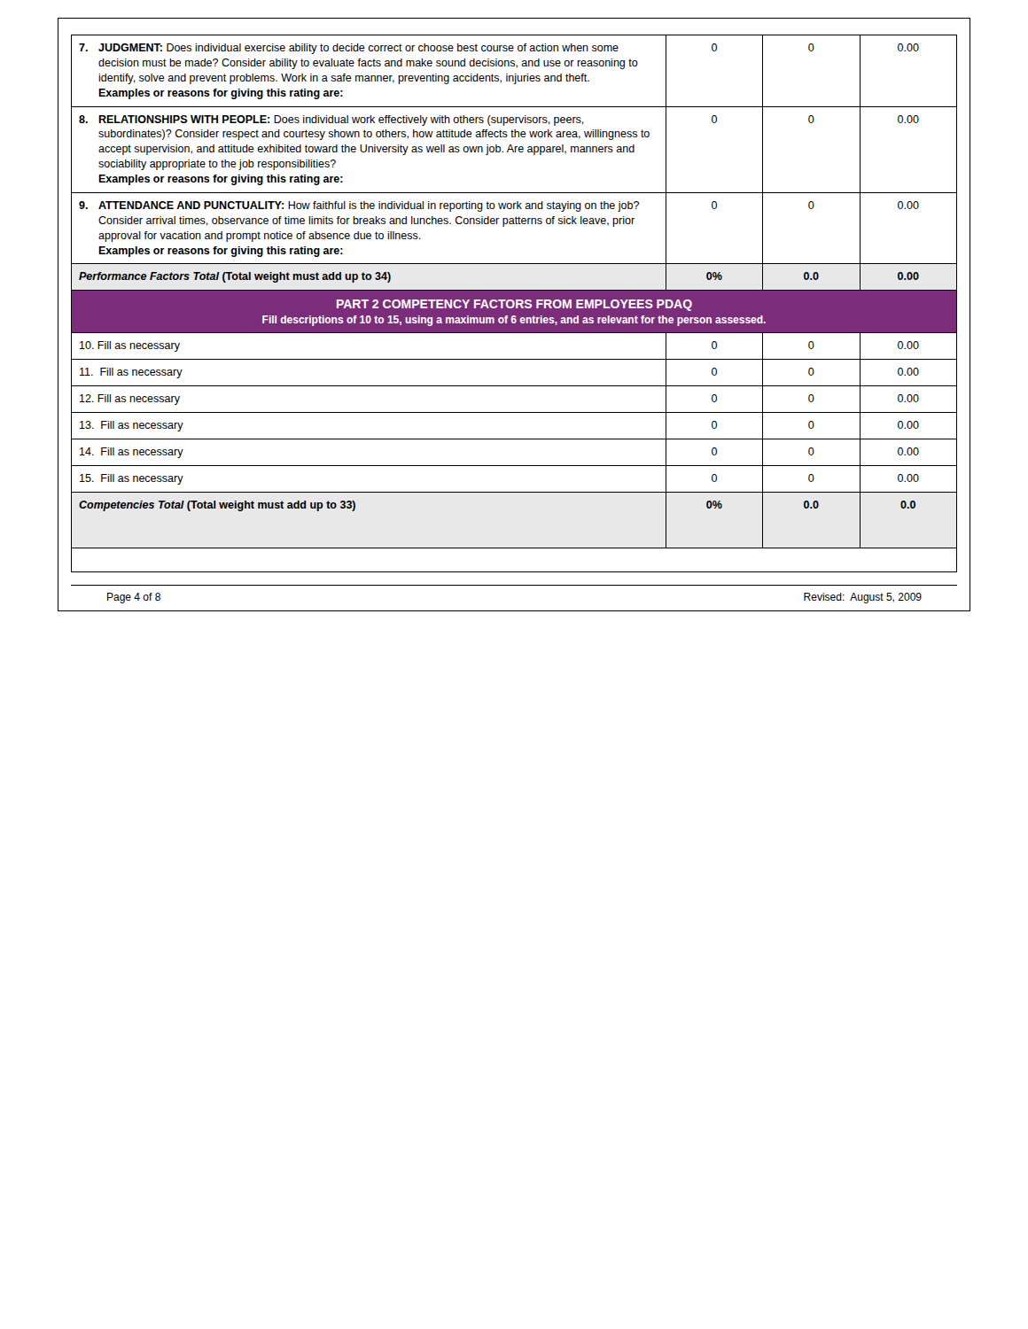| 7. JUDGMENT: Does individual exercise ability to decide correct or choose best course of action when some decision must be made? Consider ability to evaluate facts and make sound decisions, and use or reasoning to identify, solve and prevent problems. Work in a safe manner, preventing accidents, injuries and theft. Examples or reasons for giving this rating are: | 0 | 0 | 0.00 |
| 8. RELATIONSHIPS WITH PEOPLE: Does individual work effectively with others (supervisors, peers, subordinates)? Consider respect and courtesy shown to others, how attitude affects the work area, willingness to accept supervision, and attitude exhibited toward the University as well as own job. Are apparel, manners and sociability appropriate to the job responsibilities? Examples or reasons for giving this rating are: | 0 | 0 | 0.00 |
| 9. ATTENDANCE AND PUNCTUALITY: How faithful is the individual in reporting to work and staying on the job? Consider arrival times, observance of time limits for breaks and lunches. Consider patterns of sick leave, prior approval for vacation and prompt notice of absence due to illness. Examples or reasons for giving this rating are: | 0 | 0 | 0.00 |
| Performance Factors Total (Total weight must add up to 34) | 0% | 0.0 | 0.00 |
| PART 2 COMPETENCY FACTORS FROM EMPLOYEES PDAQ Fill descriptions of 10 to 15, using a maximum of 6 entries, and as relevant for the person assessed. |
| 10. Fill as necessary | 0 | 0 | 0.00 |
| 11. Fill as necessary | 0 | 0 | 0.00 |
| 12. Fill as necessary | 0 | 0 | 0.00 |
| 13. Fill as necessary | 0 | 0 | 0.00 |
| 14. Fill as necessary | 0 | 0 | 0.00 |
| 15. Fill as necessary | 0 | 0 | 0.00 |
| Competencies Total (Total weight must add up to 33) | 0% | 0.0 | 0.0 |
Page 4 of 8
Revised: August 5, 2009